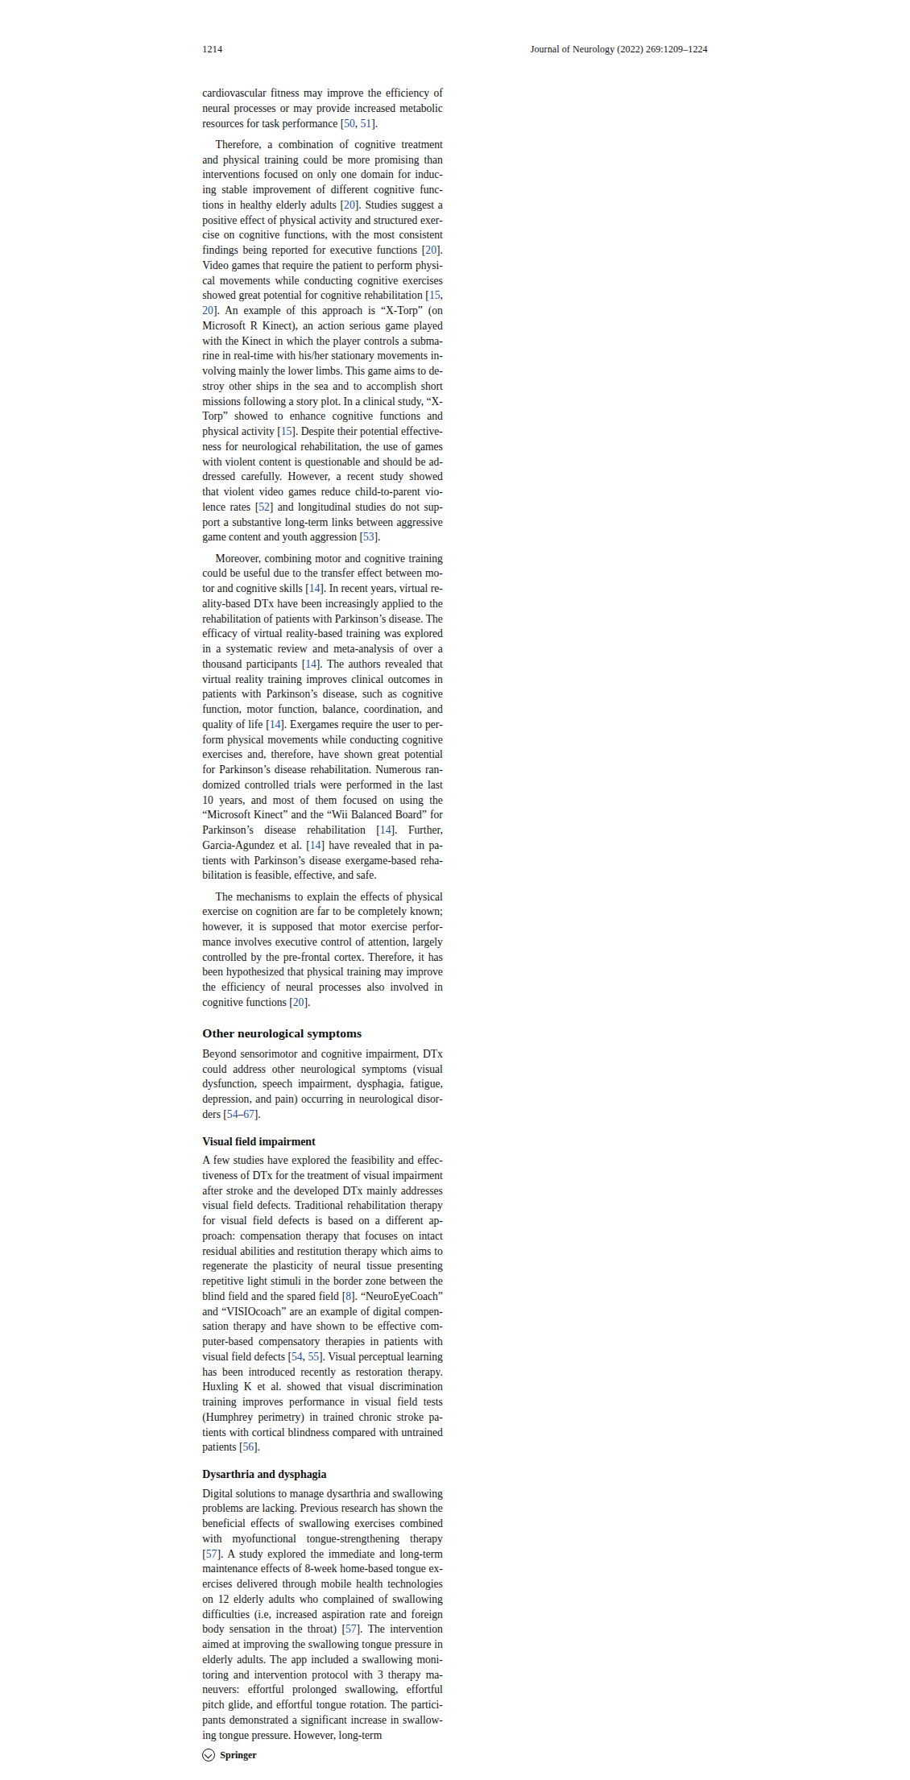1214
Journal of Neurology (2022) 269:1209–1224
cardiovascular fitness may improve the efficiency of neural processes or may provide increased metabolic resources for task performance [50, 51].
Therefore, a combination of cognitive treatment and physical training could be more promising than interventions focused on only one domain for inducing stable improvement of different cognitive functions in healthy elderly adults [20]. Studies suggest a positive effect of physical activity and structured exercise on cognitive functions, with the most consistent findings being reported for executive functions [20]. Video games that require the patient to perform physical movements while conducting cognitive exercises showed great potential for cognitive rehabilitation [15, 20]. An example of this approach is “X-Torp” (on Microsoft R Kinect), an action serious game played with the Kinect in which the player controls a submarine in real-time with his/her stationary movements involving mainly the lower limbs. This game aims to destroy other ships in the sea and to accomplish short missions following a story plot. In a clinical study, “X-Torp” showed to enhance cognitive functions and physical activity [15]. Despite their potential effectiveness for neurological rehabilitation, the use of games with violent content is questionable and should be addressed carefully. However, a recent study showed that violent video games reduce child-to-parent violence rates [52] and longitudinal studies do not support a substantive long-term links between aggressive game content and youth aggression [53].
Moreover, combining motor and cognitive training could be useful due to the transfer effect between motor and cognitive skills [14]. In recent years, virtual reality-based DTx have been increasingly applied to the rehabilitation of patients with Parkinson’s disease. The efficacy of virtual reality-based training was explored in a systematic review and meta-analysis of over a thousand participants [14]. The authors revealed that virtual reality training improves clinical outcomes in patients with Parkinson’s disease, such as cognitive function, motor function, balance, coordination, and quality of life [14]. Exergames require the user to perform physical movements while conducting cognitive exercises and, therefore, have shown great potential for Parkinson’s disease rehabilitation. Numerous randomized controlled trials were performed in the last 10 years, and most of them focused on using the “Microsoft Kinect” and the “Wii Balanced Board” for Parkinson’s disease rehabilitation [14]. Further, Garcia-Agundez et al. [14] have revealed that in patients with Parkinson’s disease exergame-based rehabilitation is feasible, effective, and safe.
The mechanisms to explain the effects of physical exercise on cognition are far to be completely known; however, it is supposed that motor exercise performance involves executive control of attention, largely controlled by the pre-frontal cortex. Therefore, it has been hypothesized that physical training may improve the efficiency of neural processes also involved in cognitive functions [20].
Other neurological symptoms
Beyond sensorimotor and cognitive impairment, DTx could address other neurological symptoms (visual dysfunction, speech impairment, dysphagia, fatigue, depression, and pain) occurring in neurological disorders [54–67].
Visual field impairment
A few studies have explored the feasibility and effectiveness of DTx for the treatment of visual impairment after stroke and the developed DTx mainly addresses visual field defects. Traditional rehabilitation therapy for visual field defects is based on a different approach: compensation therapy that focuses on intact residual abilities and restitution therapy which aims to regenerate the plasticity of neural tissue presenting repetitive light stimuli in the border zone between the blind field and the spared field [8]. “NeuroEyeCoach” and “VISIOcoach” are an example of digital compensation therapy and have shown to be effective computer-based compensatory therapies in patients with visual field defects [54, 55]. Visual perceptual learning has been introduced recently as restoration therapy. Huxling K et al. showed that visual discrimination training improves performance in visual field tests (Humphrey perimetry) in trained chronic stroke patients with cortical blindness compared with untrained patients [56].
Dysarthria and dysphagia
Digital solutions to manage dysarthria and swallowing problems are lacking. Previous research has shown the beneficial effects of swallowing exercises combined with myofunctional tongue-strengthening therapy [57]. A study explored the immediate and long-term maintenance effects of 8-week home-based tongue exercises delivered through mobile health technologies on 12 elderly adults who complained of swallowing difficulties (i.e, increased aspiration rate and foreign body sensation in the throat) [57]. The intervention aimed at improving the swallowing tongue pressure in elderly adults. The app included a swallowing monitoring and intervention protocol with 3 therapy maneuvers: effortful prolonged swallowing, effortful pitch glide, and effortful tongue rotation. The participants demonstrated a significant increase in swallowing tongue pressure. However, long-term
Springer